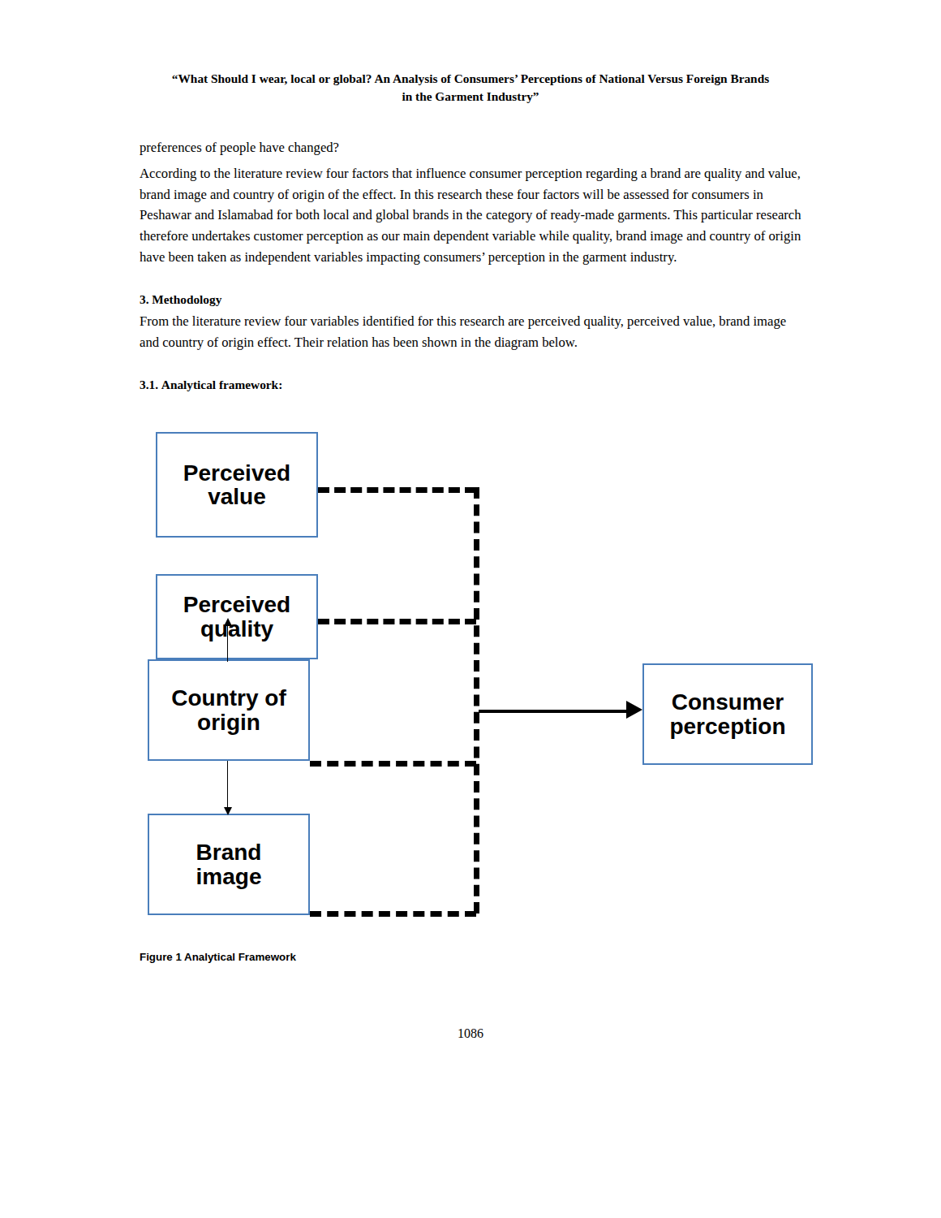“What Should I wear, local or global? An Analysis of Consumers’ Perceptions of National Versus Foreign Brands
in the Garment Industry”
preferences of people have changed?
According to the literature review four factors that influence consumer perception regarding a brand are quality and value, brand image and country of origin of the effect. In this research these four factors will be assessed for consumers in Peshawar and Islamabad for both local and global brands in the category of ready-made garments. This particular research therefore undertakes customer perception as our main dependent variable while quality, brand image and country of origin have been taken as independent variables impacting consumers’ perception in the garment industry.
3. Methodology
From the literature review four variables identified for this research are perceived quality, perceived value, brand image and country of origin effect. Their relation has been shown in the diagram below.
3.1. Analytical framework:
Perceived
value
Perceived
quality
Country of
origin
Brand
image
Consumer
perception
Figure 1 Analytical Framework
1086